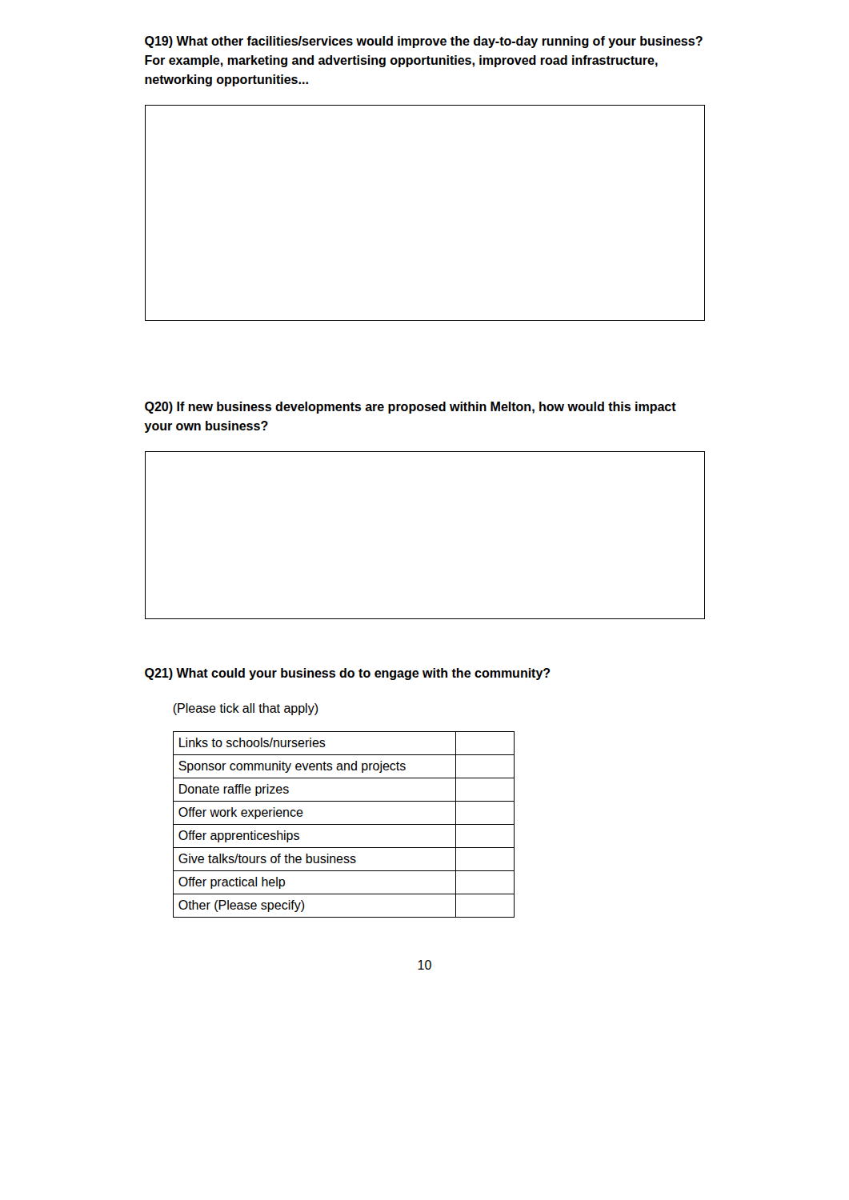Q19) What other facilities/services would improve the day-to-day running of your business? For example, marketing and advertising opportunities, improved road infrastructure, networking opportunities...
Q20) If new business developments are proposed within Melton, how would this impact your own business?
Q21) What could your business do to engage with the community?
(Please tick all that apply)
| Links to schools/nurseries | |
| Sponsor community events and projects | |
| Donate raffle prizes | |
| Offer work experience | |
| Offer apprenticeships | |
| Give talks/tours of the business | |
| Offer practical help | |
| Other (Please specify) | |
10